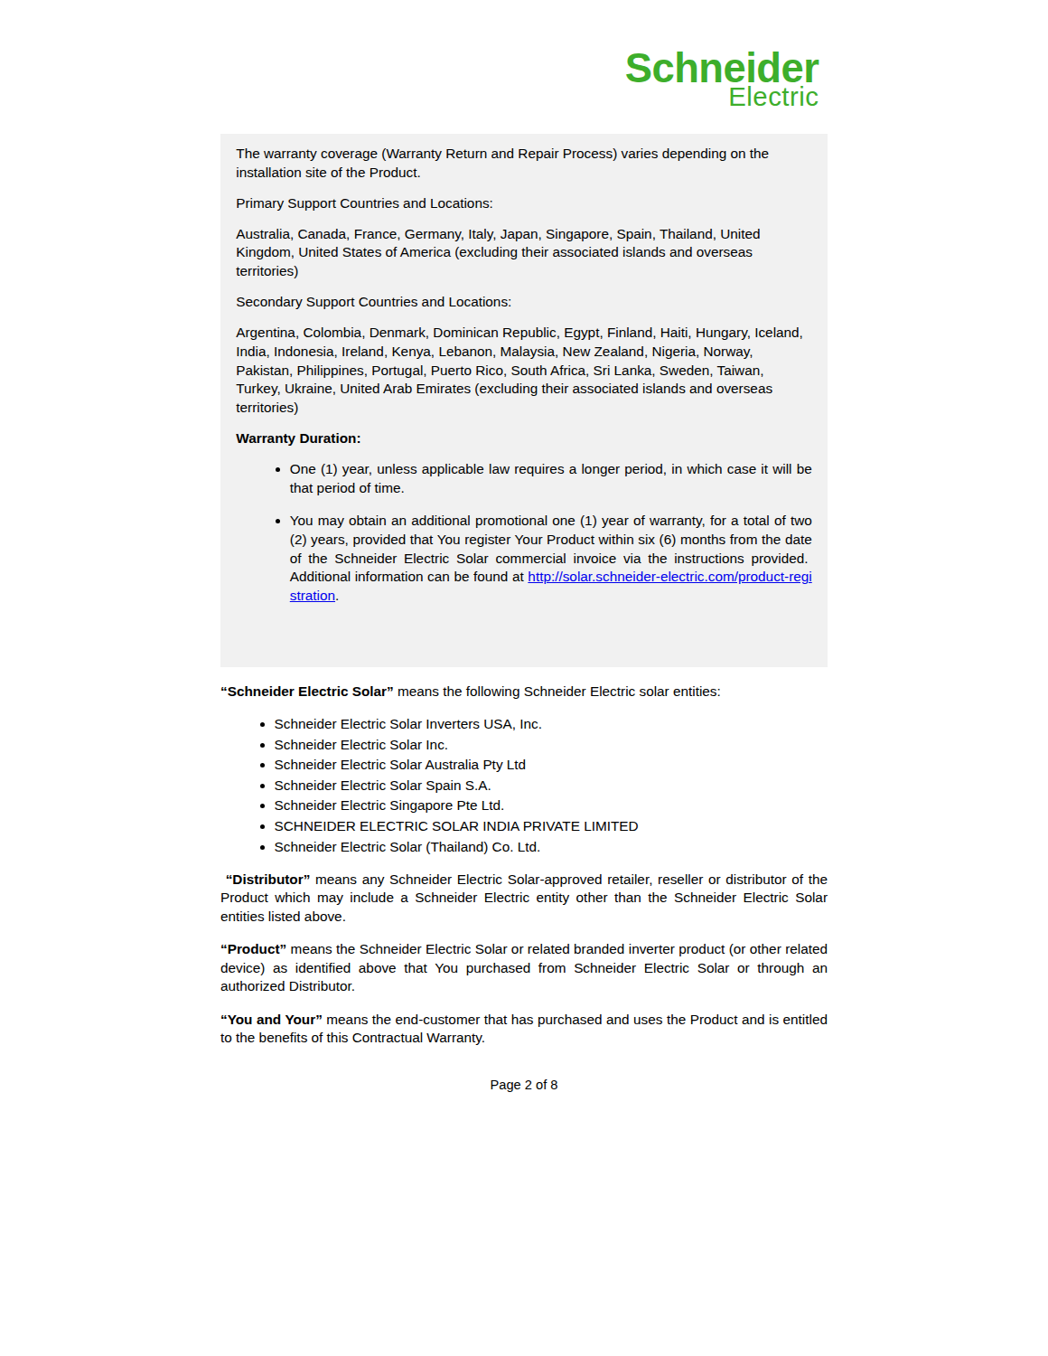Schneider Electric
The warranty coverage (Warranty Return and Repair Process) varies depending on the installation site of the Product.
Primary Support Countries and Locations:
Australia, Canada, France, Germany, Italy, Japan, Singapore, Spain, Thailand, United Kingdom, United States of America (excluding their associated islands and overseas territories)
Secondary Support Countries and Locations:
Argentina, Colombia, Denmark, Dominican Republic, Egypt, Finland, Haiti, Hungary, Iceland, India, Indonesia, Ireland, Kenya, Lebanon, Malaysia, New Zealand, Nigeria, Norway, Pakistan, Philippines, Portugal, Puerto Rico, South Africa, Sri Lanka, Sweden, Taiwan, Turkey, Ukraine, United Arab Emirates (excluding their associated islands and overseas territories)
Warranty Duration:
One (1) year, unless applicable law requires a longer period, in which case it will be that period of time.
You may obtain an additional promotional one (1) year of warranty, for a total of two (2) years, provided that You register Your Product within six (6) months from the date of the Schneider Electric Solar commercial invoice via the instructions provided. Additional information can be found at http://solar.schneider-electric.com/product-registration.
“Schneider Electric Solar” means the following Schneider Electric solar entities:
Schneider Electric Solar Inverters USA, Inc.
Schneider Electric Solar Inc.
Schneider Electric Solar Australia Pty Ltd
Schneider Electric Solar Spain S.A.
Schneider Electric Singapore Pte Ltd.
SCHNEIDER ELECTRIC SOLAR INDIA PRIVATE LIMITED
Schneider Electric Solar (Thailand) Co. Ltd.
“Distributor” means any Schneider Electric Solar-approved retailer, reseller or distributor of the Product which may include a Schneider Electric entity other than the Schneider Electric Solar entities listed above.
“Product” means the Schneider Electric Solar or related branded inverter product (or other related device) as identified above that You purchased from Schneider Electric Solar or through an authorized Distributor.
“You and Your” means the end-customer that has purchased and uses the Product and is entitled to the benefits of this Contractual Warranty.
Page 2 of 8